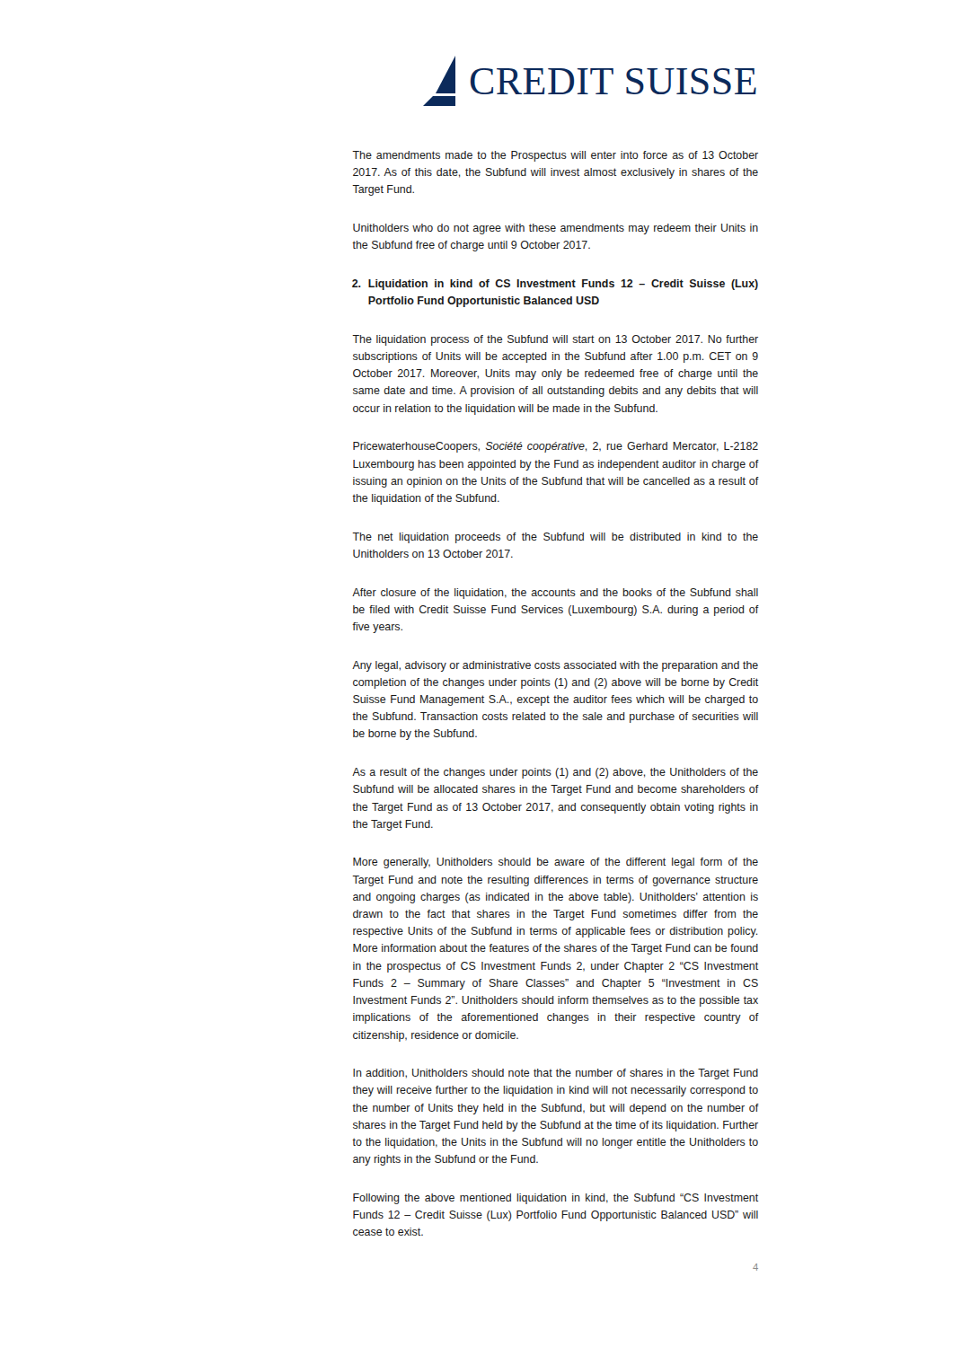CREDIT SUISSE
The amendments made to the Prospectus will enter into force as of 13 October 2017. As of this date, the Subfund will invest almost exclusively in shares of the Target Fund.
Unitholders who do not agree with these amendments may redeem their Units in the Subfund free of charge until 9 October 2017.
Liquidation in kind of CS Investment Funds 12 – Credit Suisse (Lux) Portfolio Fund Opportunistic Balanced USD
The liquidation process of the Subfund will start on 13 October 2017. No further subscriptions of Units will be accepted in the Subfund after 1.00 p.m. CET on 9 October 2017. Moreover, Units may only be redeemed free of charge until the same date and time. A provision of all outstanding debits and any debits that will occur in relation to the liquidation will be made in the Subfund.
PricewaterhouseCoopers, Société coopérative, 2, rue Gerhard Mercator, L-2182 Luxembourg has been appointed by the Fund as independent auditor in charge of issuing an opinion on the Units of the Subfund that will be cancelled as a result of the liquidation of the Subfund.
The net liquidation proceeds of the Subfund will be distributed in kind to the Unitholders on 13 October 2017.
After closure of the liquidation, the accounts and the books of the Subfund shall be filed with Credit Suisse Fund Services (Luxembourg) S.A. during a period of five years.
Any legal, advisory or administrative costs associated with the preparation and the completion of the changes under points (1) and (2) above will be borne by Credit Suisse Fund Management S.A., except the auditor fees which will be charged to the Subfund. Transaction costs related to the sale and purchase of securities will be borne by the Subfund.
As a result of the changes under points (1) and (2) above, the Unitholders of the Subfund will be allocated shares in the Target Fund and become shareholders of the Target Fund as of 13 October 2017, and consequently obtain voting rights in the Target Fund.
More generally, Unitholders should be aware of the different legal form of the Target Fund and note the resulting differences in terms of governance structure and ongoing charges (as indicated in the above table). Unitholders' attention is drawn to the fact that shares in the Target Fund sometimes differ from the respective Units of the Subfund in terms of applicable fees or distribution policy. More information about the features of the shares of the Target Fund can be found in the prospectus of CS Investment Funds 2, under Chapter 2 “CS Investment Funds 2 – Summary of Share Classes” and Chapter 5 “Investment in CS Investment Funds 2”. Unitholders should inform themselves as to the possible tax implications of the aforementioned changes in their respective country of citizenship, residence or domicile.
In addition, Unitholders should note that the number of shares in the Target Fund they will receive further to the liquidation in kind will not necessarily correspond to the number of Units they held in the Subfund, but will depend on the number of shares in the Target Fund held by the Subfund at the time of its liquidation. Further to the liquidation, the Units in the Subfund will no longer entitle the Unitholders to any rights in the Subfund or the Fund.
Following the above mentioned liquidation in kind, the Subfund “CS Investment Funds 12 – Credit Suisse (Lux) Portfolio Fund Opportunistic Balanced USD” will cease to exist.
4